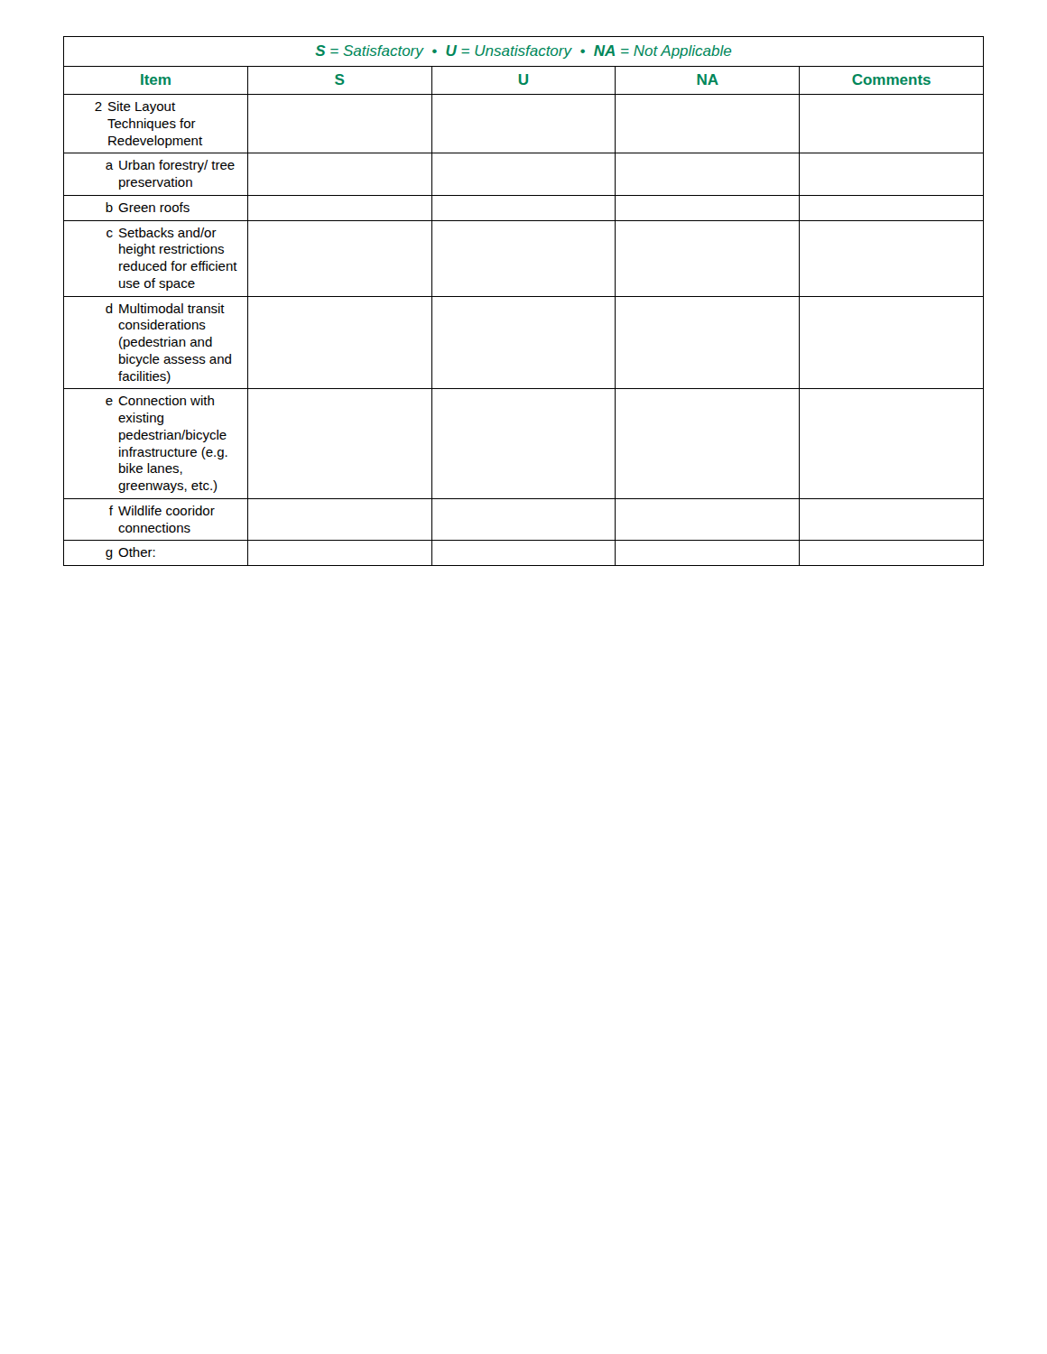| S = Satisfactory • U = Unsatisfactory • NA = Not Applicable |
| Item | S | U | NA | Comments |
| 2 Site Layout Techniques for Redevelopment | | | | |
| a Urban forestry/ tree preservation | | | | |
| b Green roofs | | | | |
| c Setbacks and/or height restrictions reduced for efficient use of space | | | | |
| d Multimodal transit considerations (pedestrian and bicycle assess and facilities) | | | | |
| e Connection with existing pedestrian/bicycle infrastructure (e.g. bike lanes, greenways, etc.) | | | | |
| f Wildlife cooridor connections | | | | |
| g Other: | | | | |